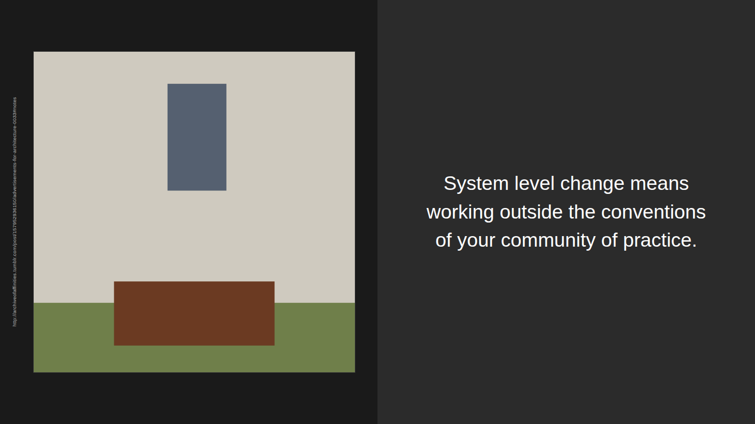http://archiveofaffinities.tumblr.com/post/157952936150/advertisements-for-architecture-0033#notes
System level change means working outside the conventions of your community of practice.